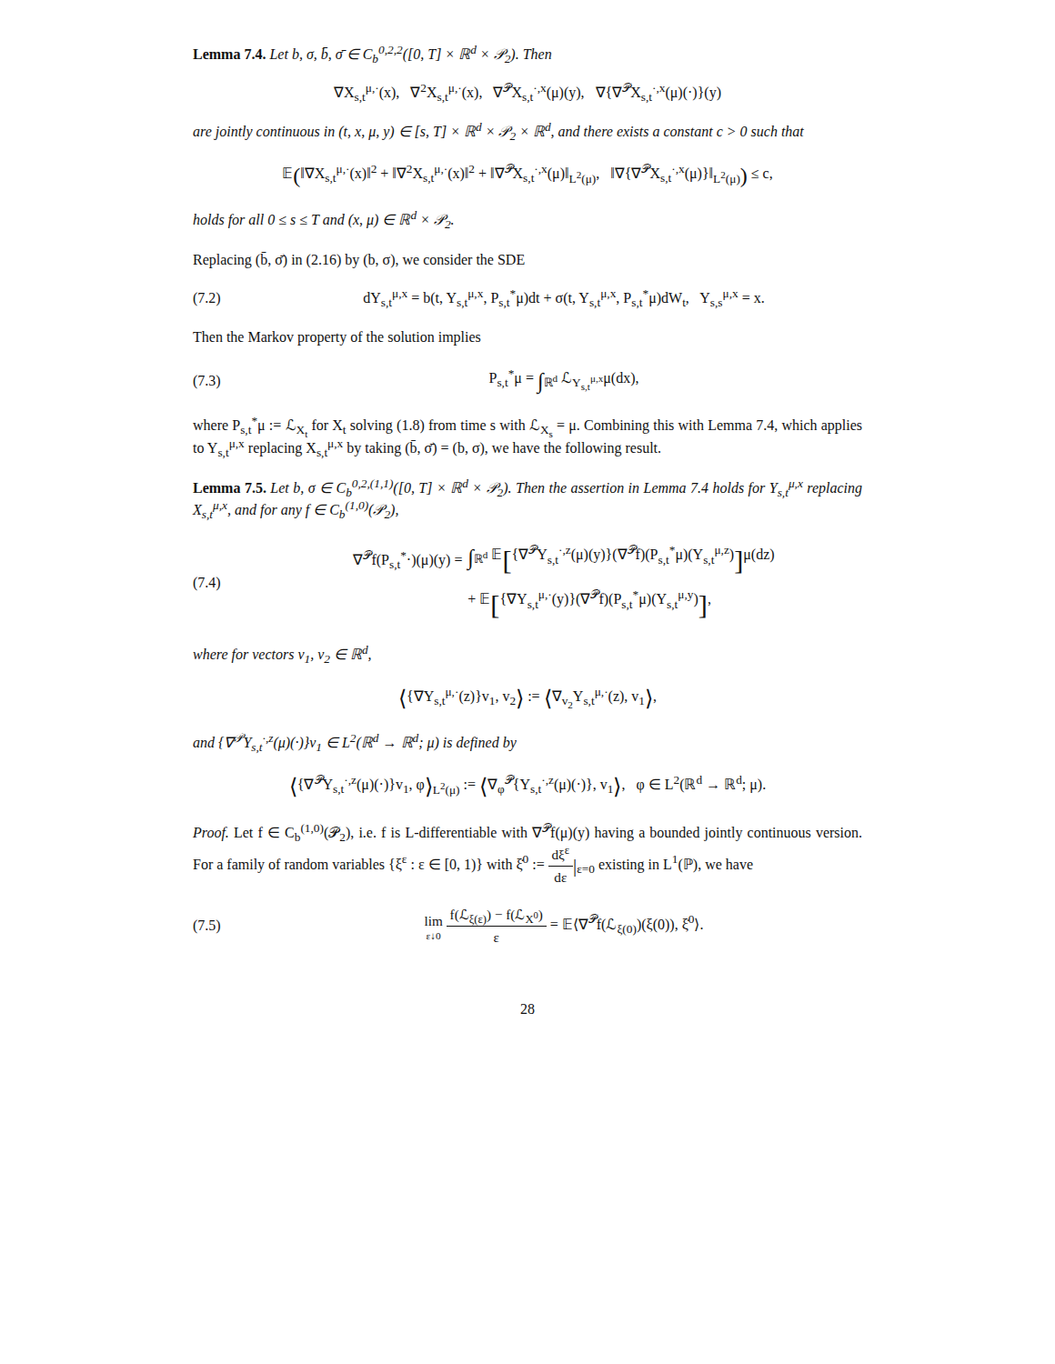Lemma 7.4. Let b, σ, b̄, σ̄ ∈ Cb0,2,2([0, T] × ℝd × 𝒫2). Then
∇Xs,tμ,·(x), ∇2Xs,tμ,·(x), ∇𝒫Xs,t·,x(μ)(y), ∇{∇𝒫Xs,t·,x(μ)(·)}(y)
are jointly continuous in (t, x, μ, y) ∈ [s, T] × ℝd × 𝒫2 × ℝd, and there exists a constant c > 0 such that
𝔼(‖∇Xs,tμ,·(x)‖2 + ‖∇2Xs,tμ,·(x)‖2 + ‖∇𝒫Xs,t·,x(μ)‖L2(μ), ‖∇{∇𝒫Xs,t·,x(μ)}‖L2(μ)) ≤ c,
holds for all 0 ≤ s ≤ T and (x, μ) ∈ ℝd × 𝒫2.
Replacing (b̄, σ̄) in (2.16) by (b, σ), we consider the SDE
(7.2)
dYs,tμ,x = b(t, Ys,tμ,x, Ps,t*μ)dt + σ(t, Ys,tμ,x, Ps,t*μ)dWt, Ys,sμ,x = x.
Then the Markov property of the solution implies
(7.3)
Ps,t*μ = ∫ℝd ℒYs,tμ,xμ(dx),
where Ps,t*μ := ℒXt for Xt solving (1.8) from time s with ℒXs = μ. Combining this with Lemma 7.4, which applies to Ys,tμ,x replacing Xs,tμ,x by taking (b̄, σ̄) = (b, σ), we have the following result.
Lemma 7.5. Let b, σ ∈ Cb0,2,(1,1)([0, T] × ℝd × 𝒫2). Then the assertion in Lemma 7.4 holds for Ys,tμ,x replacing Xs,tμ,x, and for any f ∈ Cb(1,0)(𝒫2),
(7.4)
| ∇ 𝒫 f(P s,t * ·)(μ)(y) = | ∫ ℝ d 𝔼 [ {∇ 𝒫 Y s,t ·,z (μ)(y)}(∇ 𝒫 f)(P s,t * μ)(Y s,t μ,z ) ] μ(dz) |
| | + 𝔼 [ {∇Y s,t μ,· (y)}(∇ 𝒫 f)(P s,t * μ)(Y s,t μ,y ) ] , |
where for vectors v1, v2 ∈ ℝd,
⟨{∇Ys,tμ,·(z)}v1, v2⟩ := ⟨∇v2Ys,tμ,·(z), v1⟩,
and {∇𝒫Ys,t·,z(μ)(·)}v1 ∈ L2(ℝd → ℝd; μ) is defined by
⟨{∇𝒫Ys,t·,z(μ)(·)}v1, φ⟩L2(μ) := ⟨∇φ𝒫{Ys,t·,z(μ)(·)}, v1⟩, φ ∈ L2(ℝd → ℝd; μ).
Proof. Let f ∈ Cb(1,0)(𝒫2), i.e. f is L-differentiable with ∇𝒫f(μ)(y) having a bounded jointly continuous version. For a family of random variables {ξε : ε ∈ [0, 1)} with ξ̇0 := dξε dε|ε=0 existing in L1(ℙ), we have
(7.5)
lim ε↓0 f(ℒξ(ε)) − f(ℒX0) ε = 𝔼⟨∇𝒫f(ℒξ(0))(ξ(0)), ξ̇0⟩.
28